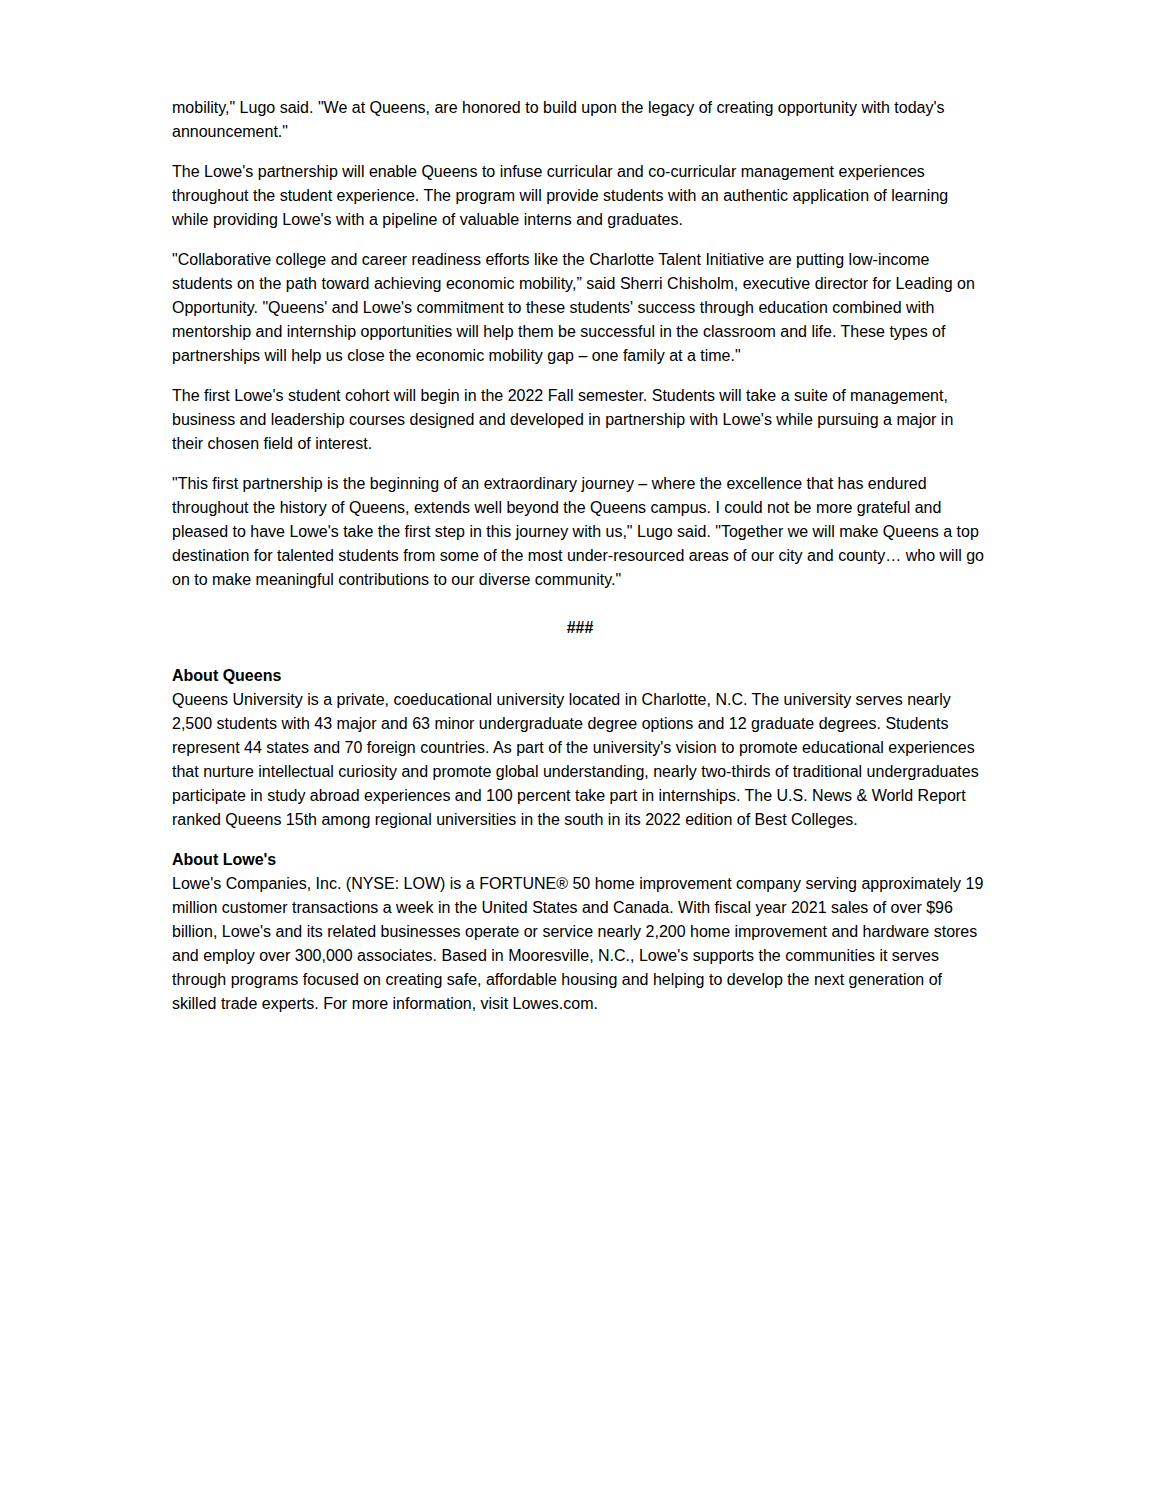mobility," Lugo said. "We at Queens, are honored to build upon the legacy of creating opportunity with today's announcement."
The Lowe's partnership will enable Queens to infuse curricular and co-curricular management experiences throughout the student experience. The program will provide students with an authentic application of learning while providing Lowe's with a pipeline of valuable interns and graduates.
"Collaborative college and career readiness efforts like the Charlotte Talent Initiative are putting low-income students on the path toward achieving economic mobility,” said Sherri Chisholm, executive director for Leading on Opportunity. "Queens' and Lowe's commitment to these students' success through education combined with mentorship and internship opportunities will help them be successful in the classroom and life. These types of partnerships will help us close the economic mobility gap – one family at a time."
The first Lowe's student cohort will begin in the 2022 Fall semester. Students will take a suite of management, business and leadership courses designed and developed in partnership with Lowe's while pursuing a major in their chosen field of interest.
"This first partnership is the beginning of an extraordinary journey – where the excellence that has endured throughout the history of Queens, extends well beyond the Queens campus. I could not be more grateful and pleased to have Lowe's take the first step in this journey with us," Lugo said. "Together we will make Queens a top destination for talented students from some of the most under-resourced areas of our city and county… who will go on to make meaningful contributions to our diverse community."
###
About Queens
Queens University is a private, coeducational university located in Charlotte, N.C. The university serves nearly 2,500 students with 43 major and 63 minor undergraduate degree options and 12 graduate degrees. Students represent 44 states and 70 foreign countries. As part of the university's vision to promote educational experiences that nurture intellectual curiosity and promote global understanding, nearly two-thirds of traditional undergraduates participate in study abroad experiences and 100 percent take part in internships. The U.S. News & World Report ranked Queens 15th among regional universities in the south in its 2022 edition of Best Colleges.
About Lowe's
Lowe's Companies, Inc. (NYSE: LOW) is a FORTUNE® 50 home improvement company serving approximately 19 million customer transactions a week in the United States and Canada. With fiscal year 2021 sales of over $96 billion, Lowe's and its related businesses operate or service nearly 2,200 home improvement and hardware stores and employ over 300,000 associates. Based in Mooresville, N.C., Lowe's supports the communities it serves through programs focused on creating safe, affordable housing and helping to develop the next generation of skilled trade experts. For more information, visit Lowes.com.